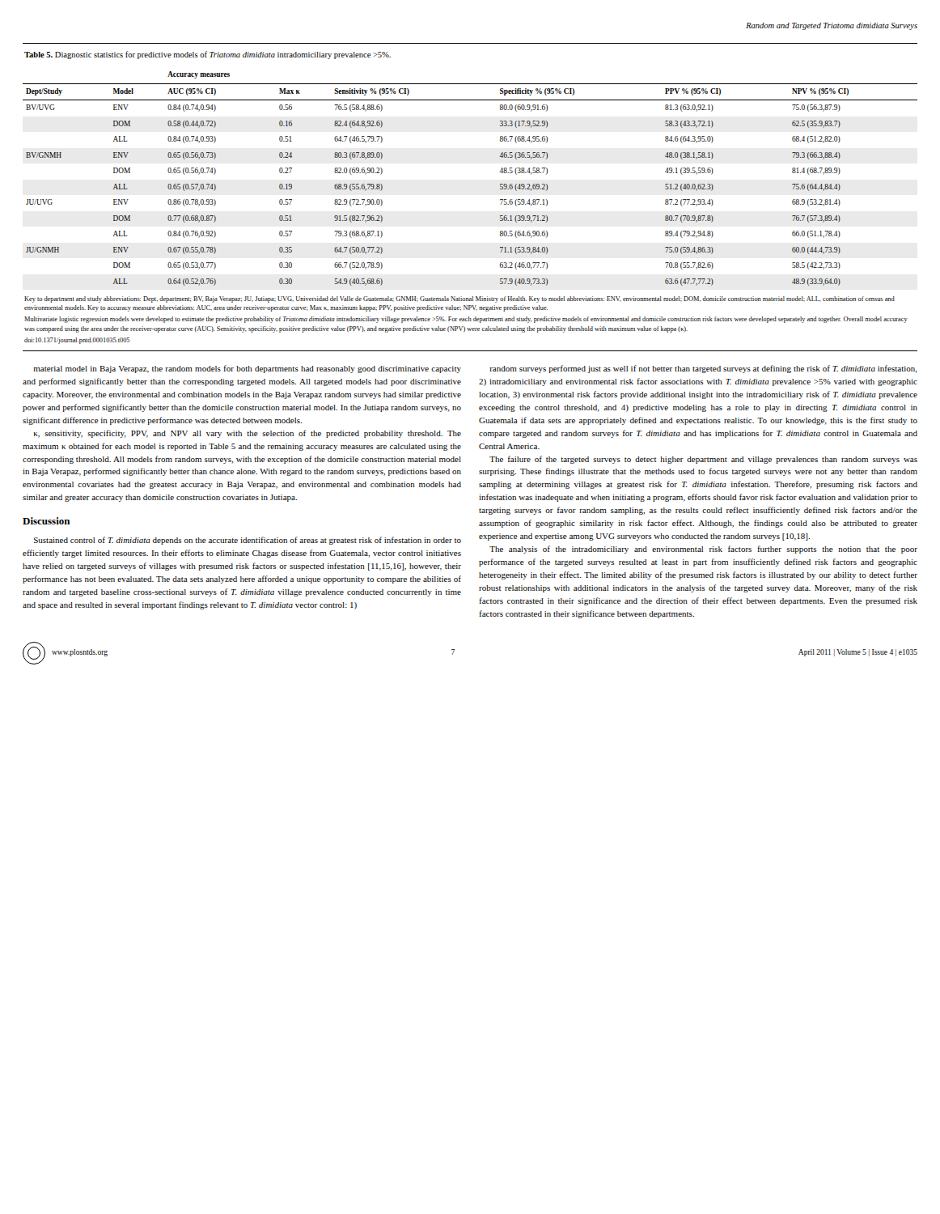Random and Targeted Triatoma dimidiata Surveys
Table 5. Diagnostic statistics for predictive models of Triatoma dimidiata intradomiciliary prevalence >5%.
| | | Accuracy measures |
| --- | --- | --- |
| Dept/Study | Model | AUC (95% CI) | Max κ | Sensitivity % (95% CI) | Specificity % (95% CI) | PPV % (95% CI) | NPV % (95% CI) |
| BV/UVG | ENV | 0.84 (0.74,0.94) | 0.56 | 76.5 (58.4,88.6) | 80.0 (60.9,91.6) | 81.3 (63.0,92.1) | 75.0 (56.3,87.9) |
| | DOM | 0.58 (0.44,0.72) | 0.16 | 82.4 (64.8,92.6) | 33.3 (17.9,52.9) | 58.3 (43.3,72.1) | 62.5 (35.9,83.7) |
| | ALL | 0.84 (0.74,0.93) | 0.51 | 64.7 (46.5,79.7) | 86.7 (68.4,95.6) | 84.6 (64.3,95.0) | 68.4 (51.2,82.0) |
| BV/GNMH | ENV | 0.65 (0.56,0.73) | 0.24 | 80.3 (67.8,89.0) | 46.5 (36.5,56.7) | 48.0 (38.1,58.1) | 79.3 (66.3,88.4) |
| | DOM | 0.65 (0.56,0.74) | 0.27 | 82.0 (69.6,90.2) | 48.5 (38.4,58.7) | 49.1 (39.5,59.6) | 81.4 (68.7,89.9) |
| | ALL | 0.65 (0.57,0.74) | 0.19 | 68.9 (55.6,79.8) | 59.6 (49.2,69.2) | 51.2 (40.0,62.3) | 75.6 (64.4,84.4) |
| JU/UVG | ENV | 0.86 (0.78,0.93) | 0.57 | 82.9 (72.7,90.0) | 75.6 (59.4,87.1) | 87.2 (77.2,93.4) | 68.9 (53.2,81.4) |
| | DOM | 0.77 (0.68,0.87) | 0.51 | 91.5 (82.7,96.2) | 56.1 (39.9,71.2) | 80.7 (70.9,87.8) | 76.7 (57.3,89.4) |
| | ALL | 0.84 (0.76,0.92) | 0.57 | 79.3 (68.6,87.1) | 80.5 (64.6,90.6) | 89.4 (79.2,94.8) | 66.0 (51.1,78.4) |
| JU/GNMH | ENV | 0.67 (0.55,0.78) | 0.35 | 64.7 (50.0,77.2) | 71.1 (53.9,84.0) | 75.0 (59.4,86.3) | 60.0 (44.4,73.9) |
| | DOM | 0.65 (0.53,0.77) | 0.30 | 66.7 (52.0,78.9) | 63.2 (46.0,77.7) | 70.8 (55.7,82.6) | 58.5 (42.2,73.3) |
| | ALL | 0.64 (0.52,0.76) | 0.30 | 54.9 (40.5,68.6) | 57.9 (40.9,73.3) | 63.6 (47.7,77.2) | 48.9 (33.9,64.0) |
Key to department and study abbreviations: Dept, department; BV, Baja Verapaz; JU, Jutiapa; UVG, Universidad del Valle de Guatemala; GNMH; Guatemala National Ministry of Health. Key to model abbreviations: ENV, environmental model; DOM, domicile construction material model; ALL, combination of census and environmental models. Key to accuracy measure abbreviations: AUC, area under receiver-operator curve; Max κ, maximum kappa; PPV, positive predictive value; NPV, negative predictive value.
Multivariate logistic regression models were developed to estimate the predictive probability of Triatoma dimidiata intradomiciliary village prevalence >5%. For each department and study, predictive models of environmental and domicile construction risk factors were developed separately and together. Overall model accuracy was compared using the area under the receiver-operator curve (AUC). Sensitivity, specificity, positive predictive value (PPV), and negative predictive value (NPV) were calculated using the probability threshold with maximum value of kappa (κ).
doi:10.1371/journal.pntd.0001035.t005
material model in Baja Verapaz, the random models for both departments had reasonably good discriminative capacity and performed significantly better than the corresponding targeted models. All targeted models had poor discriminative capacity. Moreover, the environmental and combination models in the Baja Verapaz random surveys had similar predictive power and performed significantly better than the domicile construction material model. In the Jutiapa random surveys, no significant difference in predictive performance was detected between models.
κ, sensitivity, specificity, PPV, and NPV all vary with the selection of the predicted probability threshold. The maximum κ obtained for each model is reported in Table 5 and the remaining accuracy measures are calculated using the corresponding threshold. All models from random surveys, with the exception of the domicile construction material model in Baja Verapaz, performed significantly better than chance alone. With regard to the random surveys, predictions based on environmental covariates had the greatest accuracy in Baja Verapaz, and environmental and combination models had similar and greater accuracy than domicile construction covariates in Jutiapa.
Discussion
Sustained control of T. dimidiata depends on the accurate identification of areas at greatest risk of infestation in order to efficiently target limited resources. In their efforts to eliminate Chagas disease from Guatemala, vector control initiatives have relied on targeted surveys of villages with presumed risk factors or suspected infestation [11,15,16], however, their performance has not been evaluated. The data sets analyzed here afforded a unique opportunity to compare the abilities of random and targeted baseline cross-sectional surveys of T. dimidiata village prevalence conducted concurrently in time and space and resulted in several important findings relevant to T. dimidiata vector control: 1)
random surveys performed just as well if not better than targeted surveys at defining the risk of T. dimidiata infestation, 2) intradomiciliary and environmental risk factor associations with T. dimidiata prevalence >5% varied with geographic location, 3) environmental risk factors provide additional insight into the intradomiciliary risk of T. dimidiata prevalence exceeding the control threshold, and 4) predictive modeling has a role to play in directing T. dimidiata control in Guatemala if data sets are appropriately defined and expectations realistic. To our knowledge, this is the first study to compare targeted and random surveys for T. dimidiata and has implications for T. dimidiata control in Guatemala and Central America.
The failure of the targeted surveys to detect higher department and village prevalences than random surveys was surprising. These findings illustrate that the methods used to focus targeted surveys were not any better than random sampling at determining villages at greatest risk for T. dimidiata infestation. Therefore, presuming risk factors and infestation was inadequate and when initiating a program, efforts should favor risk factor evaluation and validation prior to targeting surveys or favor random sampling, as the results could reflect insufficiently defined risk factors and/or the assumption of geographic similarity in risk factor effect. Although, the findings could also be attributed to greater experience and expertise among UVG surveyors who conducted the random surveys [10,18].
The analysis of the intradomiciliary and environmental risk factors further supports the notion that the poor performance of the targeted surveys resulted at least in part from insufficiently defined risk factors and geographic heterogeneity in their effect. The limited ability of the presumed risk factors is illustrated by our ability to detect further robust relationships with additional indicators in the analysis of the targeted survey data. Moreover, many of the risk factors contrasted in their significance and the direction of their effect between departments. Even the presumed risk factors contrasted in their significance between departments.
www.plosntds.org
7
April 2011 | Volume 5 | Issue 4 | e1035